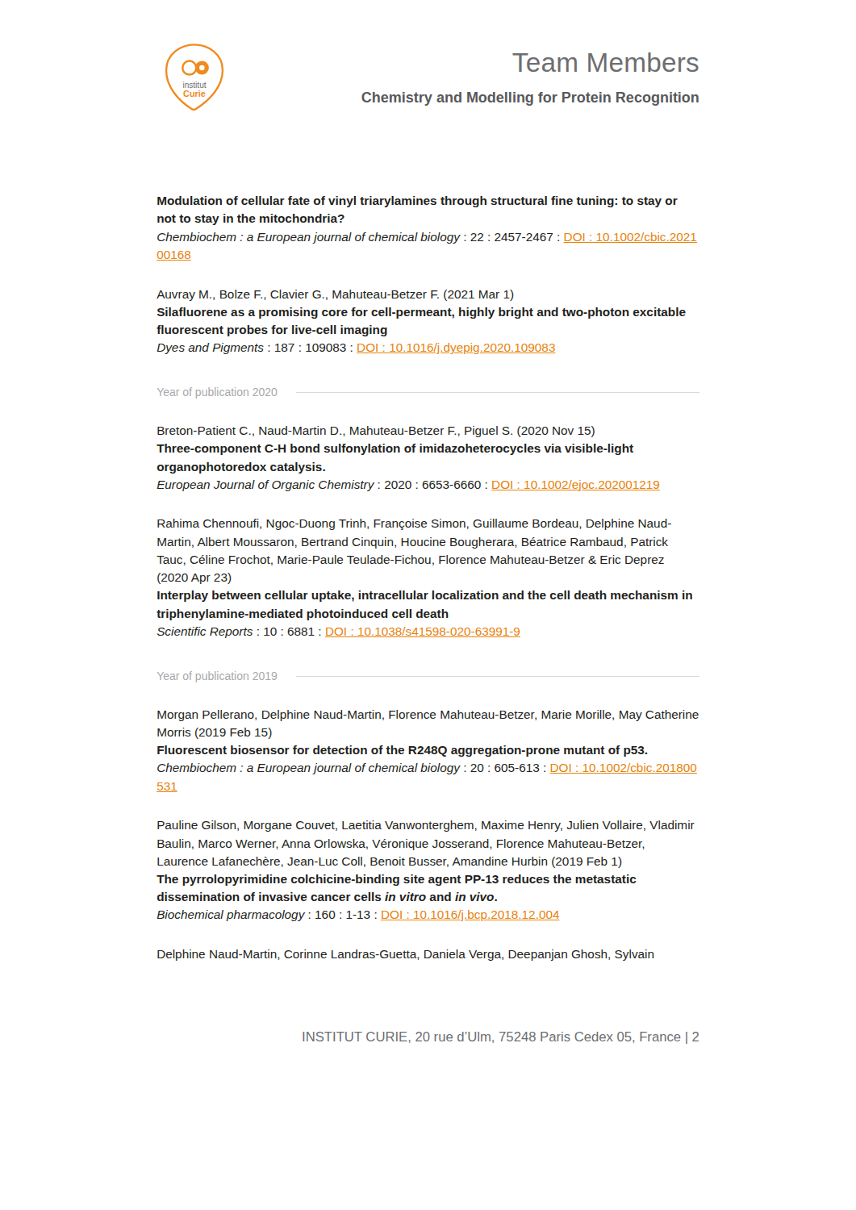institut Curie
Team Members
Chemistry and Modelling for Protein Recognition
Modulation of cellular fate of vinyl triarylamines through structural fine tuning: to stay or not to stay in the mitochondria?
Chembiochem : a European journal of chemical biology : 22 : 2457-2467 : DOI : 10.1002/cbic.202100168
Auvray M., Bolze F., Clavier G., Mahuteau-Betzer F. (2021 Mar 1)
Silafluorene as a promising core for cell-permeant, highly bright and two-photon excitable fluorescent probes for live-cell imaging
Dyes and Pigments : 187 : 109083 : DOI : 10.1016/j.dyepig.2020.109083
Year of publication 2020
Breton-Patient C., Naud-Martin D., Mahuteau-Betzer F., Piguel S. (2020 Nov 15)
Three-component C-H bond sulfonylation of imidazoheterocycles via visible-light organophotoredox catalysis.
European Journal of Organic Chemistry : 2020 : 6653-6660 : DOI : 10.1002/ejoc.202001219
Rahima Chennoufi, Ngoc-Duong Trinh, Françoise Simon, Guillaume Bordeau, Delphine Naud-Martin, Albert Moussaron, Bertrand Cinquin, Houcine Bougherara, Béatrice Rambaud, Patrick Tauc, Céline Frochot, Marie-Paule Teulade-Fichou, Florence Mahuteau-Betzer & Eric Deprez (2020 Apr 23)
Interplay between cellular uptake, intracellular localization and the cell death mechanism in triphenylamine-mediated photoinduced cell death
Scientific Reports : 10 : 6881 : DOI : 10.1038/s41598-020-63991-9
Year of publication 2019
Morgan Pellerano, Delphine Naud-Martin, Florence Mahuteau-Betzer, Marie Morille, May Catherine Morris (2019 Feb 15)
Fluorescent biosensor for detection of the R248Q aggregation-prone mutant of p53.
Chembiochem : a European journal of chemical biology : 20 : 605-613 : DOI : 10.1002/cbic.201800531
Pauline Gilson, Morgane Couvet, Laetitia Vanwonterghem, Maxime Henry, Julien Vollaire, Vladimir Baulin, Marco Werner, Anna Orlowska, Véronique Josserand, Florence Mahuteau-Betzer, Laurence Lafanechère, Jean-Luc Coll, Benoit Busser, Amandine Hurbin (2019 Feb 1)
The pyrrolopyrimidine colchicine-binding site agent PP-13 reduces the metastatic dissemination of invasive cancer cells in vitro and in vivo.
Biochemical pharmacology : 160 : 1-13 : DOI : 10.1016/j.bcp.2018.12.004
Delphine Naud-Martin, Corinne Landras-Guetta, Daniela Verga, Deepanjan Ghosh, Sylvain
INSTITUT CURIE, 20 rue d’Ulm, 75248 Paris Cedex 05, France | 2